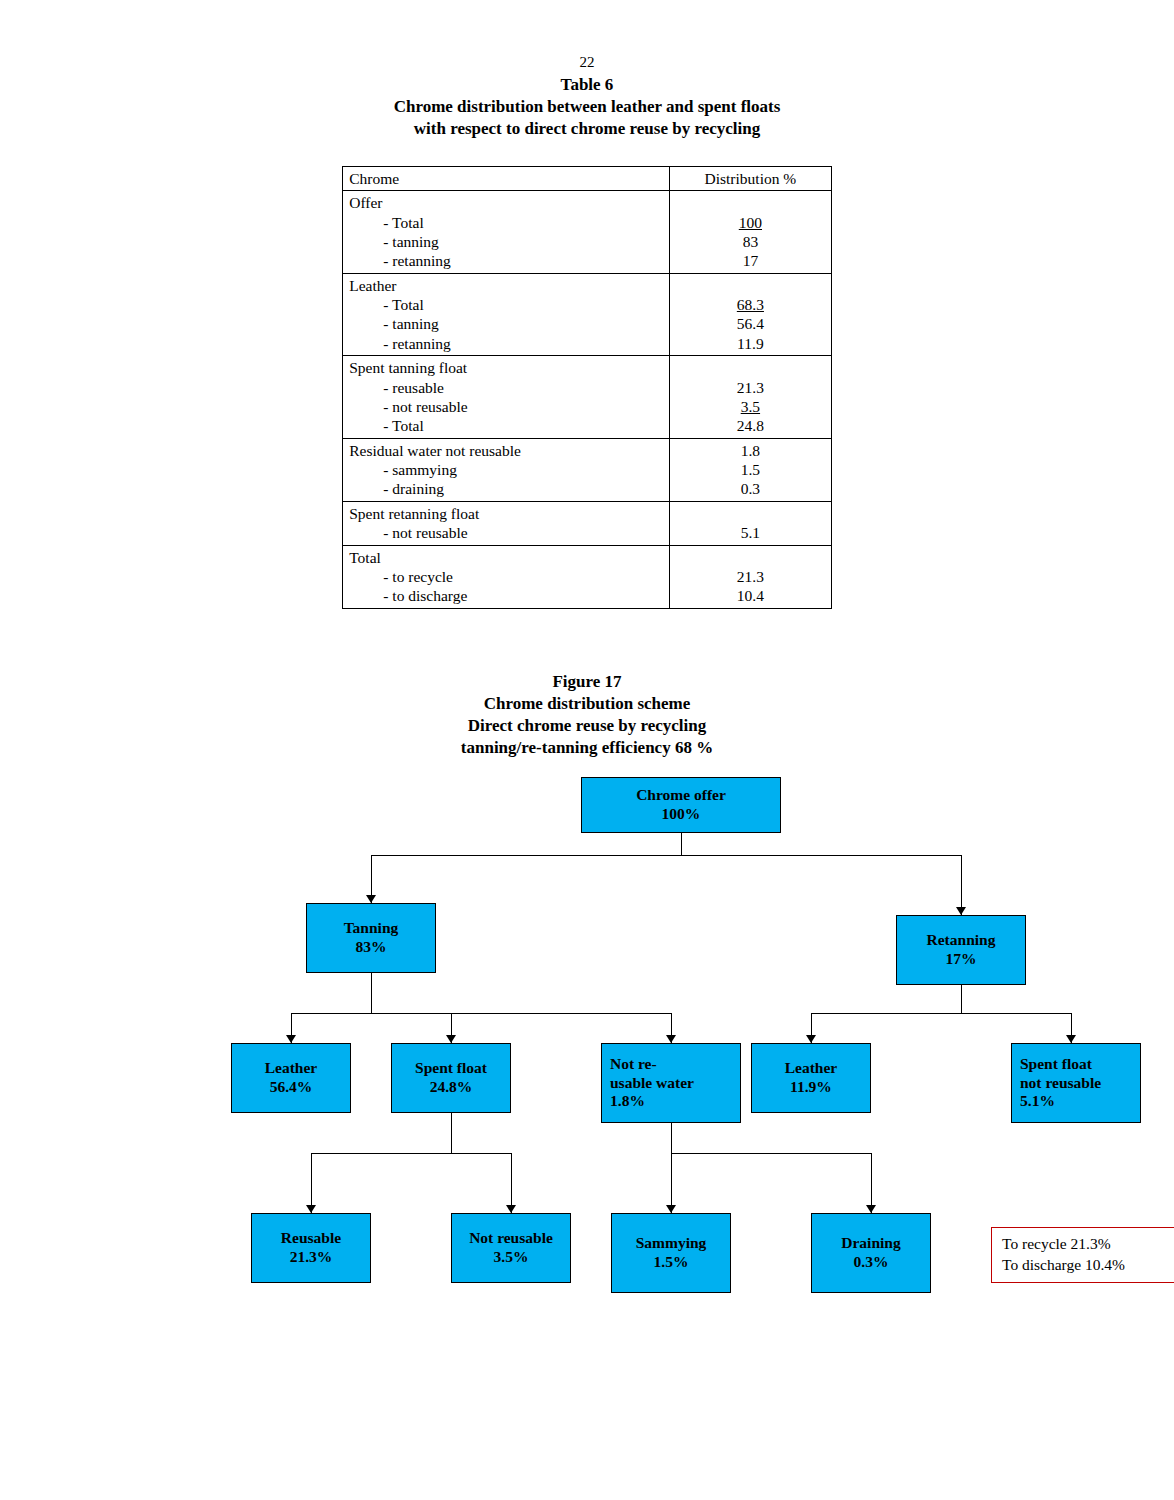22
Table 6 Chrome distribution between leather and spent floats with respect to direct chrome reuse by recycling
| Chrome | Distribution % |
| --- | --- |
| Offer - Total - tanning - retanning | 100 83 17 |
| Leather - Total - tanning - retanning | 68.3 56.4 11.9 |
| Spent tanning float - reusable - not reusable - Total | 21.3 3.5 24.8 |
| Residual water not reusable - sammying - draining | 1.8 1.5 0.3 |
| Spent retanning float - not reusable | 5.1 |
| Total - to recycle - to discharge | 21.3 10.4 |
Figure 17 Chrome distribution scheme Direct chrome reuse by recycling tanning/re-tanning efficiency 68 %
Chrome offer
100%
Tanning
83%
Retanning
17%
Leather
56.4%
Spent float
24.8%
Not re-
usable water
1.8%
Leather
11.9%
Spent float
not reusable
5.1%
Reusable
21.3%
Not reusable
3.5%
Sammying
1.5%
Draining
0.3%
To recycle 21.3%
To discharge 10.4%